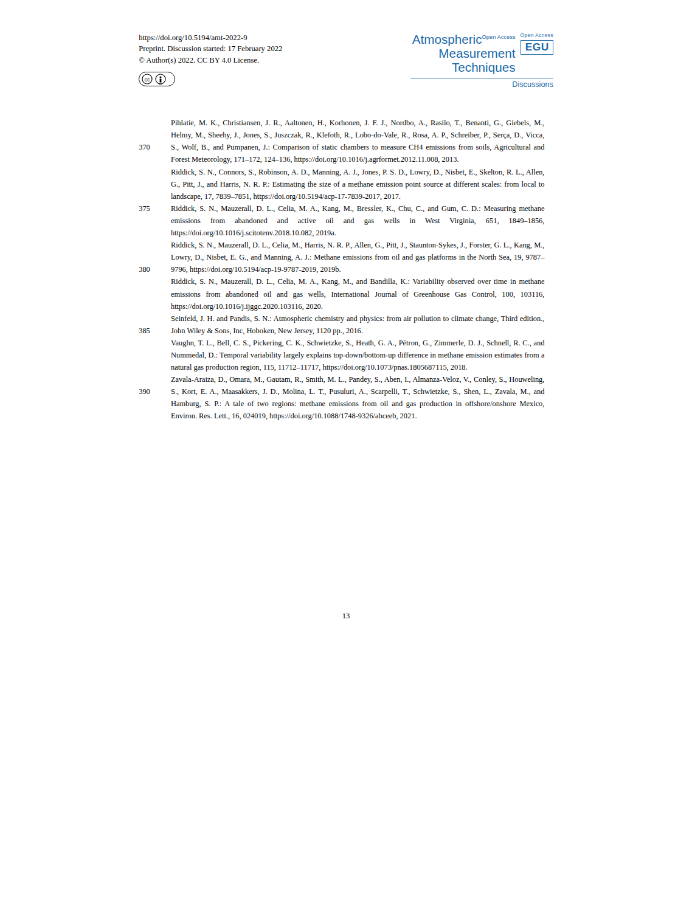https://doi.org/10.5194/amt-2022-9
Preprint. Discussion started: 17 February 2022
© Author(s) 2022. CC BY 4.0 License.
cc BY
AtmosphericOpen Access
Measurement
Techniques
Open Access
EGU
Discussions
Pihlatie, M. K., Christiansen, J. R., Aaltonen, H., Korhonen, J. F. J., Nordbo, A., Rasilo, T., Benanti, G., Giebels, M., Helmy, M., Sheehy, J., Jones, S., Juszczak, R., Klefoth, R., Lobo-do-Vale, R., Rosa, A. P., Schreiber, P., Serça, D., Vicca, S., Wolf, B., and 370 Pumpanen, J.: Comparison of static chambers to measure CH4 emissions from soils, Agricultural and Forest Meteorology, 171–172, 124–136, https://doi.org/10.1016/j.agrformet.2012.11.008, 2013.
Riddick, S. N., Connors, S., Robinson, A. D., Manning, A. J., Jones, P. S. D., Lowry, D., Nisbet, E., Skelton, R. L., Allen, G., Pitt, J., and Harris, N. R. P.: Estimating the size of a methane emission point source at different scales: from local to landscape, 17, 7839–7851, https://doi.org/10.5194/acp-17-7839-2017, 2017.
375 Riddick, S. N., Mauzerall, D. L., Celia, M. A., Kang, M., Bressler, K., Chu, C., and Gum, C. D.: Measuring methane emissions from abandoned and active oil and gas wells in West Virginia, 651, 1849–1856, https://doi.org/10.1016/j.scitotenv.2018.10.082, 2019a.
Riddick, S. N., Mauzerall, D. L., Celia, M., Harris, N. R. P., Allen, G., Pitt, J., Staunton-Sykes, J., Forster, G. L., Kang, M., Lowry, D., Nisbet, E. G., and Manning, A. J.: Methane emissions from oil and gas platforms in the North Sea, 19, 9787–9796, 380https://doi.org/10.5194/acp-19-9787-2019, 2019b.
Riddick, S. N., Mauzerall, D. L., Celia, M. A., Kang, M., and Bandilla, K.: Variability observed over time in methane emissions from abandoned oil and gas wells, International Journal of Greenhouse Gas Control, 100, 103116, https://doi.org/10.1016/j.ijggc.2020.103116, 2020.
Seinfeld, J. H. and Pandis, S. N.: Atmospheric chemistry and physics: from air pollution to climate change, Third edition., John 385 Wiley & Sons, Inc, Hoboken, New Jersey, 1120 pp., 2016.
Vaughn, T. L., Bell, C. S., Pickering, C. K., Schwietzke, S., Heath, G. A., Pétron, G., Zimmerle, D. J., Schnell, R. C., and Nummedal, D.: Temporal variability largely explains top-down/bottom-up difference in methane emission estimates from a natural gas production region, 115, 11712–11717, https://doi.org/10.1073/pnas.1805687115, 2018.
Zavala-Araiza, D., Omara, M., Gautam, R., Smith, M. L., Pandey, S., Aben, I., Almanza-Veloz, V., Conley, S., Houweling, S., 390 Kort, E. A., Maasakkers, J. D., Molina, L. T., Pusuluri, A., Scarpelli, T., Schwietzke, S., Shen, L., Zavala, M., and Hamburg, S. P.: A tale of two regions: methane emissions from oil and gas production in offshore/onshore Mexico, Environ. Res. Lett., 16, 024019, https://doi.org/10.1088/1748-9326/abceeb, 2021.
13